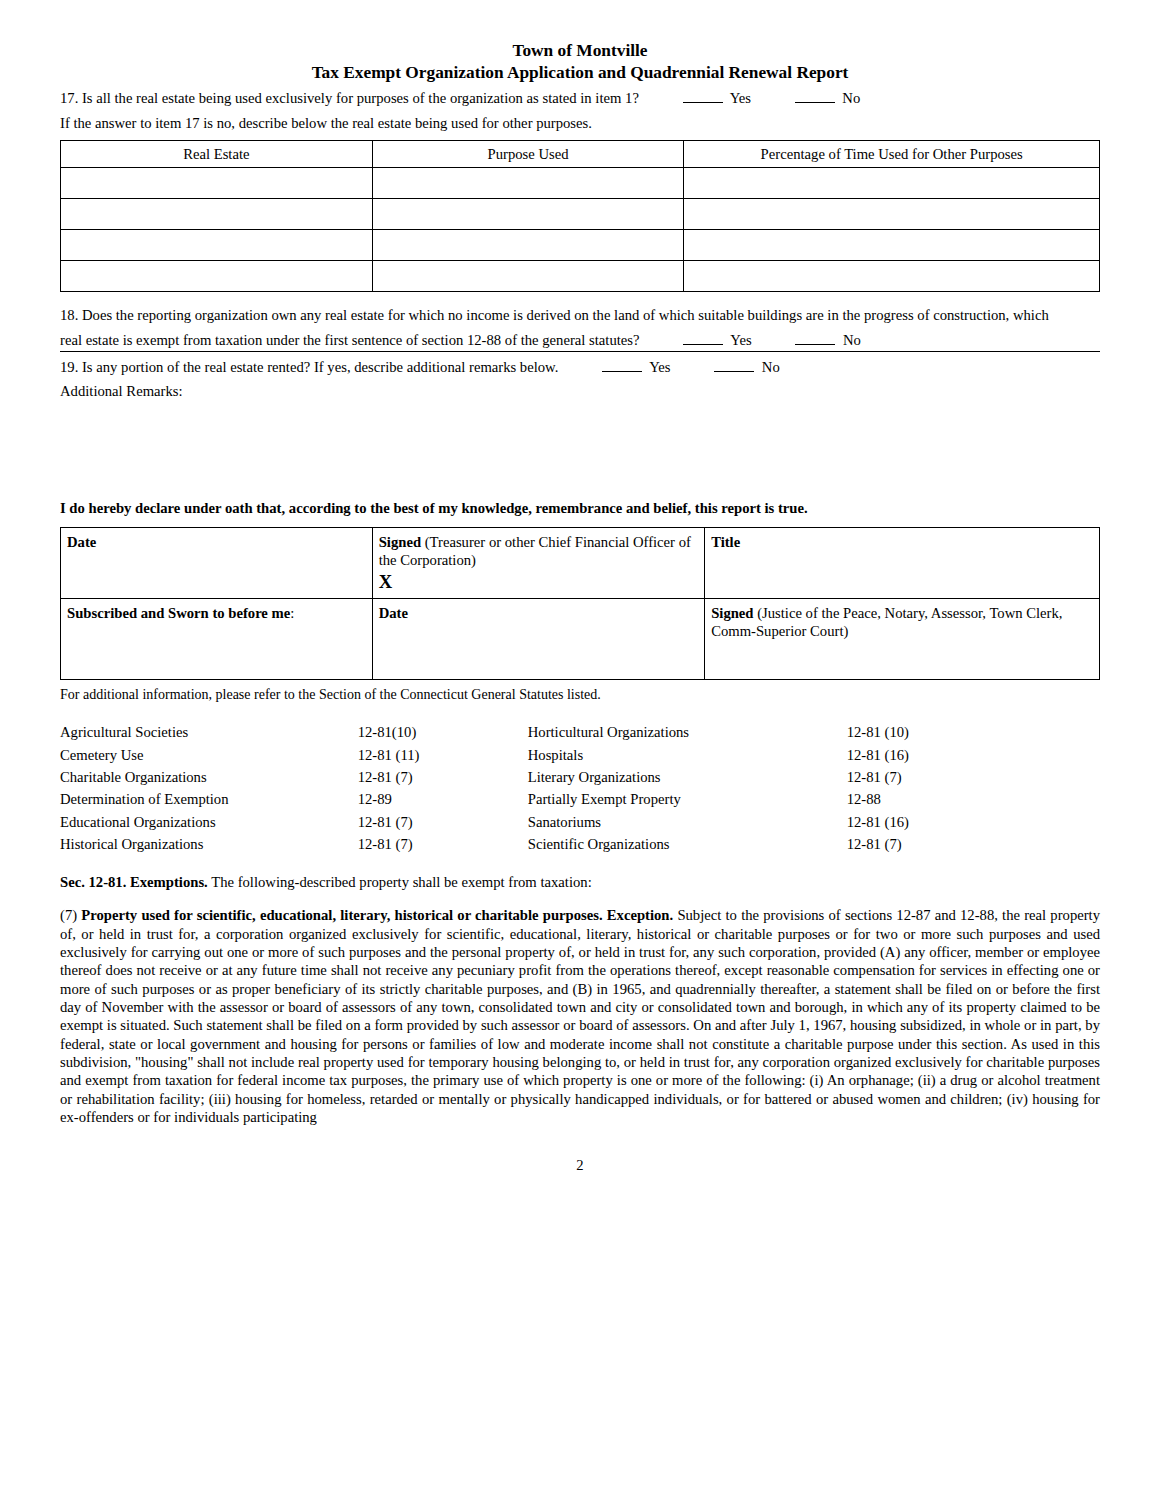Town of Montville
Tax Exempt Organization Application and Quadrennial Renewal Report
17. Is all the real estate being used exclusively for purposes of the organization as stated in item 1? Yes No
If the answer to item 17 is no, describe below the real estate being used for other purposes.
| Real Estate | Purpose Used | Percentage of Time Used for Other Purposes |
| --- | --- | --- |
18. Does the reporting organization own any real estate for which no income is derived on the land of which suitable buildings are in the progress of construction, which
real estate is exempt from taxation under the first sentence of section 12-88 of the general statutes? Yes No
19. Is any portion of the real estate rented? If yes, describe additional remarks below. Yes No
Additional Remarks:
I do hereby declare under oath that, according to the best of my knowledge, remembrance and belief, this report is true.
| Date | Signed (Treasurer or other Chief Financial Officer of the Corporation) X | Title |
| Subscribed and Sworn to before me : | Date | Signed (Justice of the Peace, Notary, Assessor, Town Clerk, Comm-Superior Court) |
For additional information, please refer to the Section of the Connecticut General Statutes listed.
| Agricultural Societies | 12-81(10) | Horticultural Organizations | 12-81 (10) |
| Cemetery Use | 12-81 (11) | Hospitals | 12-81 (16) |
| Charitable Organizations | 12-81 (7) | Literary Organizations | 12-81 (7) |
| Determination of Exemption | 12-89 | Partially Exempt Property | 12-88 |
| Educational Organizations | 12-81 (7) | Sanatoriums | 12-81 (16) |
| Historical Organizations | 12-81 (7) | Scientific Organizations | 12-81 (7) |
Sec. 12-81. Exemptions. The following-described property shall be exempt from taxation:
(7) Property used for scientific, educational, literary, historical or charitable purposes. Exception. Subject to the provisions of sections 12-87 and 12-88, the real property of, or held in trust for, a corporation organized exclusively for scientific, educational, literary, historical or charitable purposes or for two or more such purposes and used exclusively for carrying out one or more of such purposes and the personal property of, or held in trust for, any such corporation, provided (A) any officer, member or employee thereof does not receive or at any future time shall not receive any pecuniary profit from the operations thereof, except reasonable compensation for services in effecting one or more of such purposes or as proper beneficiary of its strictly charitable purposes, and (B) in 1965, and quadrennially thereafter, a statement shall be filed on or before the first day of November with the assessor or board of assessors of any town, consolidated town and city or consolidated town and borough, in which any of its property claimed to be exempt is situated. Such statement shall be filed on a form provided by such assessor or board of assessors. On and after July 1, 1967, housing subsidized, in whole or in part, by federal, state or local government and housing for persons or families of low and moderate income shall not constitute a charitable purpose under this section. As used in this subdivision, "housing" shall not include real property used for temporary housing belonging to, or held in trust for, any corporation organized exclusively for charitable purposes and exempt from taxation for federal income tax purposes, the primary use of which property is one or more of the following: (i) An orphanage; (ii) a drug or alcohol treatment or rehabilitation facility; (iii) housing for homeless, retarded or mentally or physically handicapped individuals, or for battered or abused women and children; (iv) housing for ex-offenders or for individuals participating
2